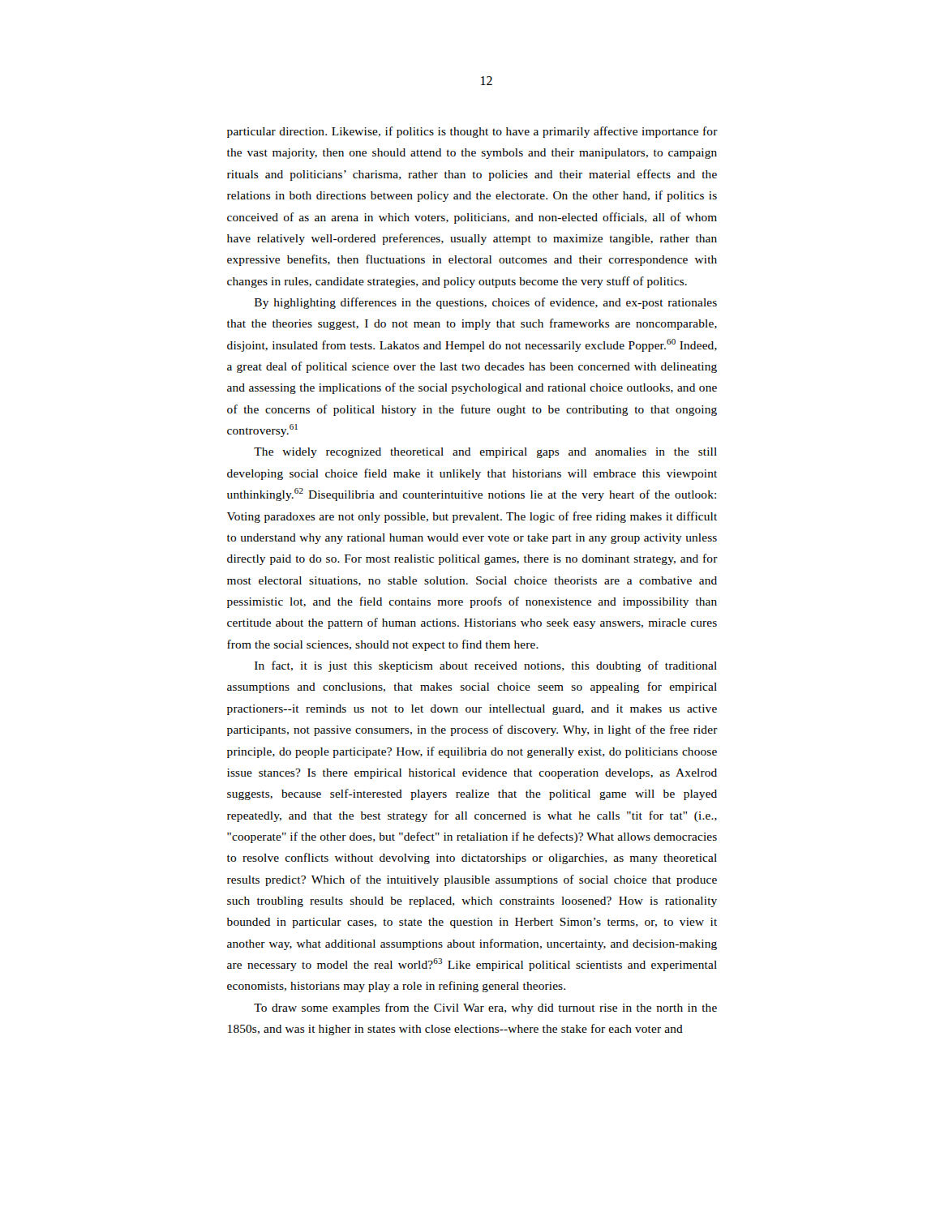12
particular direction. Likewise, if politics is thought to have a primarily affective importance for the vast majority, then one should attend to the symbols and their manipulators, to campaign rituals and politicians’ charisma, rather than to policies and their material effects and the relations in both directions between policy and the electorate. On the other hand, if politics is conceived of as an arena in which voters, politicians, and non-elected officials, all of whom have relatively well-ordered preferences, usually attempt to maximize tangible, rather than expressive benefits, then fluctuations in electoral outcomes and their correspondence with changes in rules, candidate strategies, and policy outputs become the very stuff of politics.
By highlighting differences in the questions, choices of evidence, and ex-post rationales that the theories suggest, I do not mean to imply that such frameworks are noncomparable, disjoint, insulated from tests. Lakatos and Hempel do not necessarily exclude Popper.60 Indeed, a great deal of political science over the last two decades has been concerned with delineating and assessing the implications of the social psychological and rational choice outlooks, and one of the concerns of political history in the future ought to be contributing to that ongoing controversy.61
The widely recognized theoretical and empirical gaps and anomalies in the still developing social choice field make it unlikely that historians will embrace this viewpoint unthinkingly.62 Disequilibria and counterintuitive notions lie at the very heart of the outlook: Voting paradoxes are not only possible, but prevalent. The logic of free riding makes it difficult to understand why any rational human would ever vote or take part in any group activity unless directly paid to do so. For most realistic political games, there is no dominant strategy, and for most electoral situations, no stable solution. Social choice theorists are a combative and pessimistic lot, and the field contains more proofs of nonexistence and impossibility than certitude about the pattern of human actions. Historians who seek easy answers, miracle cures from the social sciences, should not expect to find them here.
In fact, it is just this skepticism about received notions, this doubting of traditional assumptions and conclusions, that makes social choice seem so appealing for empirical practioners--it reminds us not to let down our intellectual guard, and it makes us active participants, not passive consumers, in the process of discovery. Why, in light of the free rider principle, do people participate? How, if equilibria do not generally exist, do politicians choose issue stances? Is there empirical historical evidence that cooperation develops, as Axelrod suggests, because self-interested players realize that the political game will be played repeatedly, and that the best strategy for all concerned is what he calls "tit for tat" (i.e., "cooperate" if the other does, but "defect" in retaliation if he defects)? What allows democracies to resolve conflicts without devolving into dictatorships or oligarchies, as many theoretical results predict? Which of the intuitively plausible assumptions of social choice that produce such troubling results should be replaced, which constraints loosened? How is rationality bounded in particular cases, to state the question in Herbert Simon’s terms, or, to view it another way, what additional assumptions about information, uncertainty, and decision-making are necessary to model the real world?63 Like empirical political scientists and experimental economists, historians may play a role in refining general theories.
To draw some examples from the Civil War era, why did turnout rise in the north in the 1850s, and was it higher in states with close elections--where the stake for each voter and